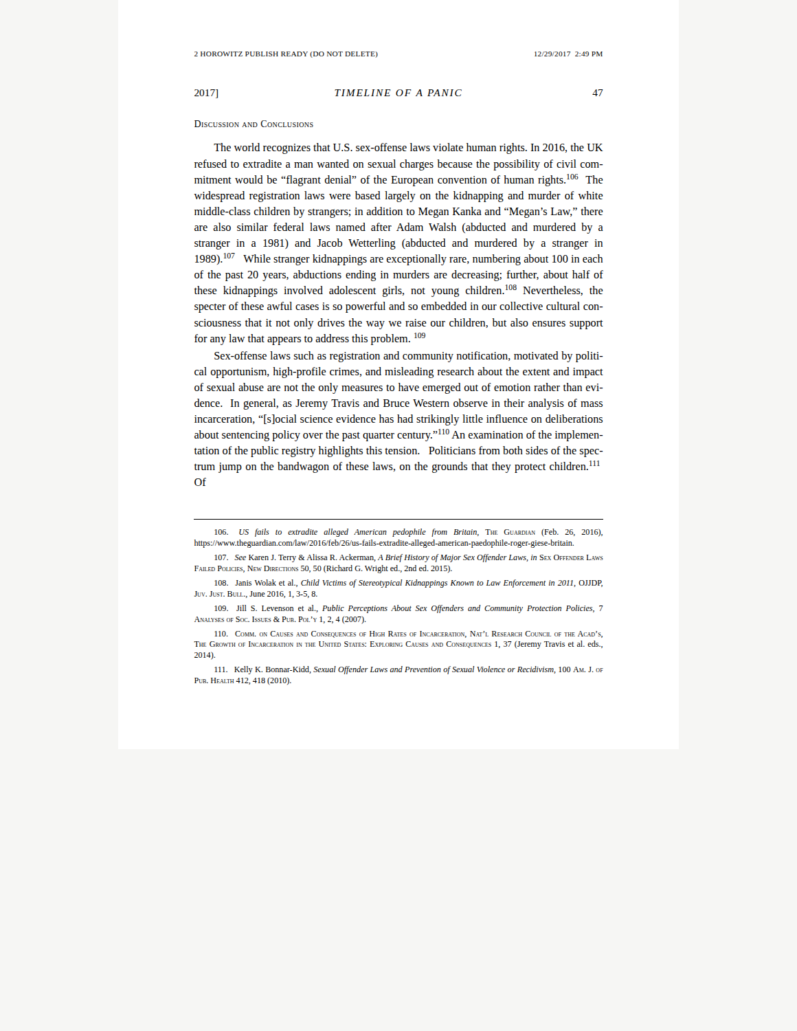2 Horowitz Publish Ready (Do Not Delete) 12/29/2017 2:49 PM
2017] TIMELINE OF A PANIC 47
Discussion and Conclusions
The world recognizes that U.S. sex-offense laws violate human rights. In 2016, the UK refused to extradite a man wanted on sexual charges because the possibility of civil commitment would be “flagrant denial” of the European convention of human rights.106 The widespread registration laws were based largely on the kidnapping and murder of white middle-class children by strangers; in addition to Megan Kanka and “Megan’s Law,” there are also similar federal laws named after Adam Walsh (abducted and murdered by a stranger in a 1981) and Jacob Wetterling (abducted and murdered by a stranger in 1989).107 While stranger kidnappings are exceptionally rare, numbering about 100 in each of the past 20 years, abductions ending in murders are decreasing; further, about half of these kidnappings involved adolescent girls, not young children.108 Nevertheless, the specter of these awful cases is so powerful and so embedded in our collective cultural consciousness that it not only drives the way we raise our children, but also ensures support for any law that appears to address this problem. 109
Sex-offense laws such as registration and community notification, motivated by political opportunism, high-profile crimes, and misleading research about the extent and impact of sexual abuse are not the only measures to have emerged out of emotion rather than evidence. In general, as Jeremy Travis and Bruce Western observe in their analysis of mass incarceration, “[s]ocial science evidence has had strikingly little influence on deliberations about sentencing policy over the past quarter century.”110 An examination of the implementation of the public registry highlights this tension. Politicians from both sides of the spectrum jump on the bandwagon of these laws, on the grounds that they protect children.111 Of
106. US fails to extradite alleged American pedophile from Britain, The Guardian (Feb. 26, 2016), https://www.theguardian.com/law/2016/feb/26/us-fails-extradite-alleged-american-paedophile-roger-giese-britain.
107. See Karen J. Terry & Alissa R. Ackerman, A Brief History of Major Sex Offender Laws, in Sex Offender Laws Failed Policies, New Directions 50, 50 (Richard G. Wright ed., 2nd ed. 2015).
108. Janis Wolak et al., Child Victims of Stereotypical Kidnappings Known to Law Enforcement in 2011, OJJDP, Juv. Just. Bull., June 2016, 1, 3-5, 8.
109. Jill S. Levenson et al., Public Perceptions About Sex Offenders and Community Protection Policies, 7 Analyses of Soc. Issues & Pub. Pol’y 1, 2, 4 (2007).
110. Comm. on Causes and Consequences of High Rates of Incarceration, Nat’l Research Council of the Acad’s, The Growth of Incarceration in the United States: Exploring Causes and Consequences 1, 37 (Jeremy Travis et al. eds., 2014).
111. Kelly K. Bonnar-Kidd, Sexual Offender Laws and Prevention of Sexual Violence or Recidivism, 100 Am. J. of Pub. Health 412, 418 (2010).